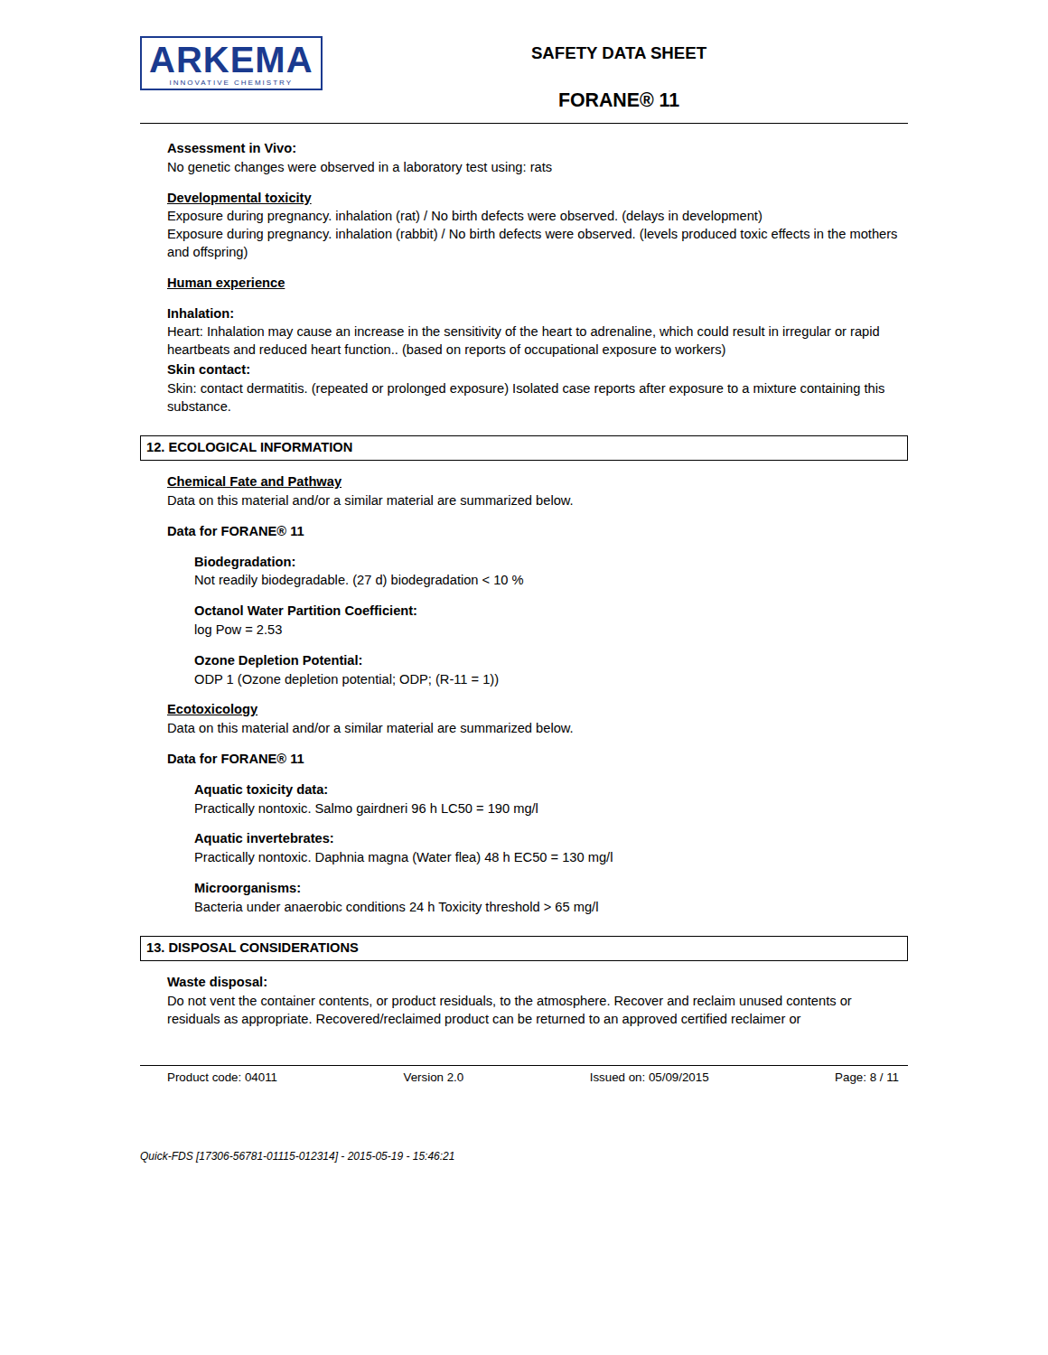ARKEMA
INNOVATIVE CHEMISTRY
SAFETY DATA SHEET
FORANE® 11
Assessment in Vivo:
No genetic changes were observed in a laboratory test using: rats
Developmental toxicity
Exposure during pregnancy. inhalation (rat) / No birth defects were observed. (delays in development)
Exposure during pregnancy. inhalation (rabbit) / No birth defects were observed. (levels produced toxic effects in the mothers and offspring)
Human experience
Inhalation:
Heart: Inhalation may cause an increase in the sensitivity of the heart to adrenaline, which could result in irregular or rapid heartbeats and reduced heart function.. (based on reports of occupational exposure to workers)
Skin contact:
Skin: contact dermatitis. (repeated or prolonged exposure) Isolated case reports after exposure to a mixture containing this substance.
12. ECOLOGICAL INFORMATION
Chemical Fate and Pathway
Data on this material and/or a similar material are summarized below.
Data for FORANE® 11
Biodegradation:
Not readily biodegradable. (27 d) biodegradation < 10 %
Octanol Water Partition Coefficient:
log Pow = 2.53
Ozone Depletion Potential:
ODP 1 (Ozone depletion potential; ODP; (R-11 = 1))
Ecotoxicology
Data on this material and/or a similar material are summarized below.
Data for FORANE® 11
Aquatic toxicity data:
Practically nontoxic. Salmo gairdneri 96 h LC50 = 190 mg/l
Aquatic invertebrates:
Practically nontoxic. Daphnia magna (Water flea) 48 h EC50 = 130 mg/l
Microorganisms:
Bacteria under anaerobic conditions 24 h Toxicity threshold > 65 mg/l
13. DISPOSAL CONSIDERATIONS
Waste disposal:
Do not vent the container contents, or product residuals, to the atmosphere. Recover and reclaim unused contents or residuals as appropriate. Recovered/reclaimed product can be returned to an approved certified reclaimer or
Product code: 04011 Version 2.0 Issued on: 05/09/2015 Page: 8 / 11
Quick-FDS [17306-56781-01115-012314] - 2015-05-19 - 15:46:21